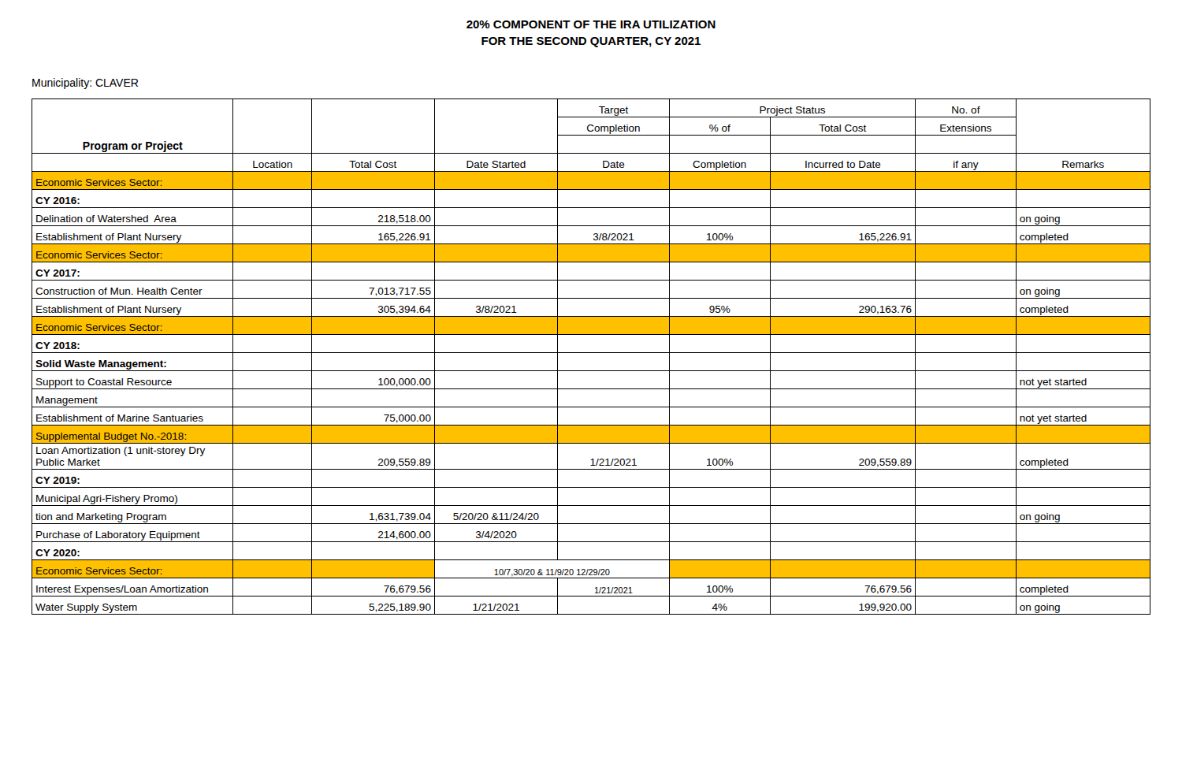20% COMPONENT OF THE IRA UTILIZATION
FOR THE SECOND QUARTER, CY 2021
Municipality: CLAVER
| Program or Project | | | | Target | Project Status | No. of | |
| --- | --- | --- | --- | --- | --- | --- | --- |
| Completion | % of | Total Cost | Extensions |
| | Location | Total Cost | Date Started | Date | Completion | Incurred to Date | if any | Remarks |
| Economic Services Sector: | | | | | | | | |
| CY 2016: | | | | | | | | |
| Delination of Watershed Area | | 218,518.00 | | | | | | on going |
| Establishment of Plant Nursery | | 165,226.91 | | 3/8/2021 | 100% | 165,226.91 | | completed |
| Economic Services Sector: | | | | | | | | |
| CY 2017: | | | | | | | | |
| Construction of Mun. Health Center | | 7,013,717.55 | | | | | | on going |
| Establishment of Plant Nursery | | 305,394.64 | 3/8/2021 | | 95% | 290,163.76 | | completed |
| Economic Services Sector: | | | | | | | | |
| CY 2018: | | | | | | | | |
| Solid Waste Management: | | | | | | | | |
| Support to Coastal Resource | | 100,000.00 | | | | | | not yet started |
| Management | | | | | | | | |
| Establishment of Marine Santuaries | | 75,000.00 | | | | | | not yet started |
| Supplemental Budget No.-2018: | | | | | | | | |
| Loan Amortization (1 unit-storey Dry Public Market | | 209,559.89 | | 1/21/2021 | 100% | 209,559.89 | | completed |
| CY 2019: | | | | | | | | |
| Municipal Agri-Fishery Promo) | | | | | | | | |
| tion and Marketing Program | | 1,631,739.04 | 5/20/20 &11/24/20 | | | | | on going |
| Purchase of Laboratory Equipment | | 214,600.00 | 3/4/2020 | | | | | |
| CY 2020: | | | | | | | | |
| Economic Services Sector: | | | 10/7,30/20 & 11/9/20 12/29/20 | | | | |
| Interest Expenses/Loan Amortization | | 76,679.56 | | 1/21/2021 | 100% | 76,679.56 | | completed |
| Water Supply System | | 5,225,189.90 | 1/21/2021 | | 4% | 199,920.00 | | on going |